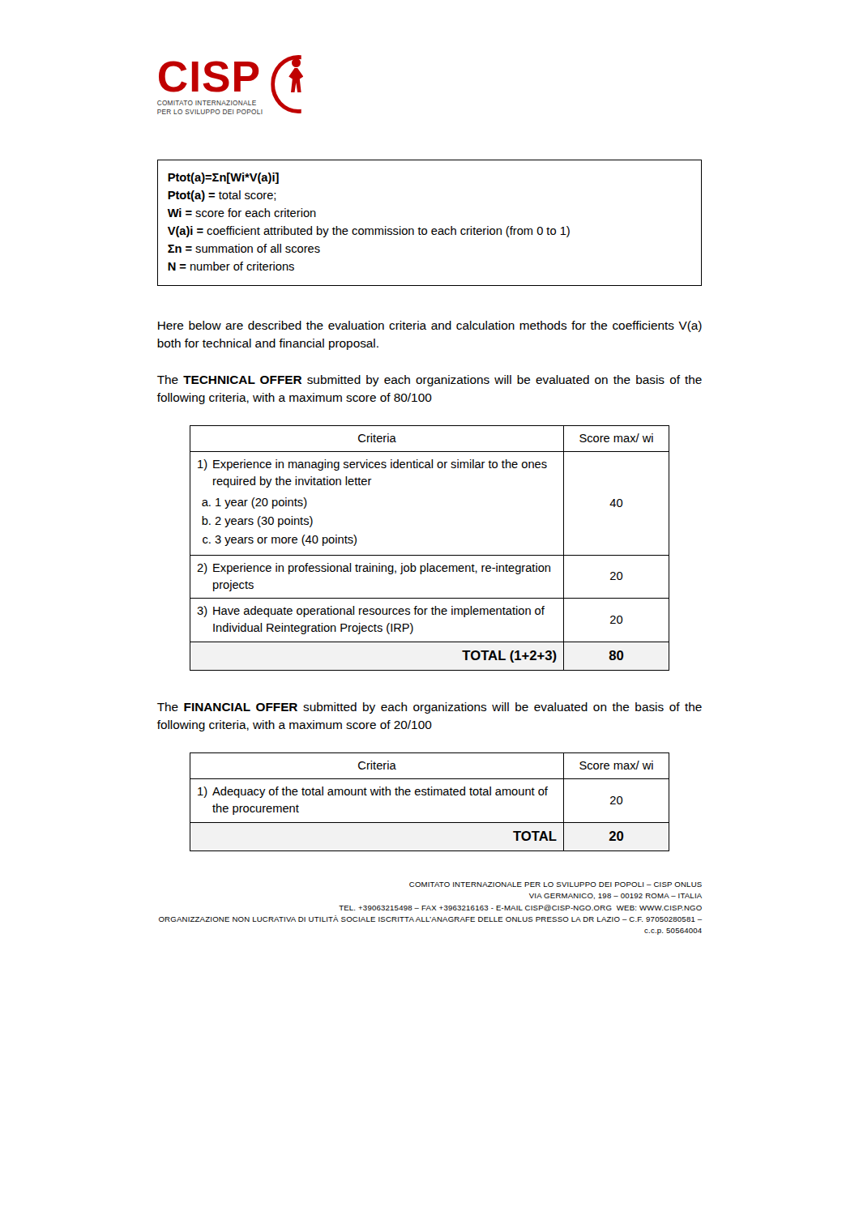CISP COMITATO INTERNAZIONALE
PER LO SVILUPPO DEI POPOLI
Ptot(a)=Σn[Wi*V(a)i]
Ptot(a) = total score;
Wi = score for each criterion
V(a)i = coefficient attributed by the commission to each criterion (from 0 to 1)
Σn = summation of all scores
N = number of criterions
Here below are described the evaluation criteria and calculation methods for the coefficients V(a) both for technical and financial proposal.
The TECHNICAL OFFER submitted by each organizations will be evaluated on the basis of the following criteria, with a maximum score of 80/100
| Criteria | Score max/ wi |
| --- | --- |
| 1) Experience in managing services identical or similar to the ones required by the invitation letter 1 year (20 points) 2 years (30 points) 3 years or more (40 points) | 40 |
| 2) Experience in professional training, job placement, re-integration projects | 20 |
| 3) Have adequate operational resources for the implementation of Individual Reintegration Projects (IRP) | 20 |
| TOTAL (1+2+3) | 80 |
The FINANCIAL OFFER submitted by each organizations will be evaluated on the basis of the following criteria, with a maximum score of 20/100
| Criteria | Score max/ wi |
| --- | --- |
| 1) Adequacy of the total amount with the estimated total amount of the procurement | 20 |
| TOTAL | 20 |
COMITATO INTERNAZIONALE PER LO SVILUPPO DEI POPOLI – CISP ONLUS
VIA GERMANICO, 198 – 00192 ROMA – ITALIA
TEL. +39063215498 – FAX +3963216163 - E-MAIL CISP@CISP-NGO.ORG WEB: WWW.CISP.NGO
ORGANIZZAZIONE NON LUCRATIVA DI UTILITÀ SOCIALE ISCRITTA ALL’ANAGRAFE DELLE ONLUS PRESSO LA DR LAZIO – C.F. 97050280581 – c.c.p. 50564004